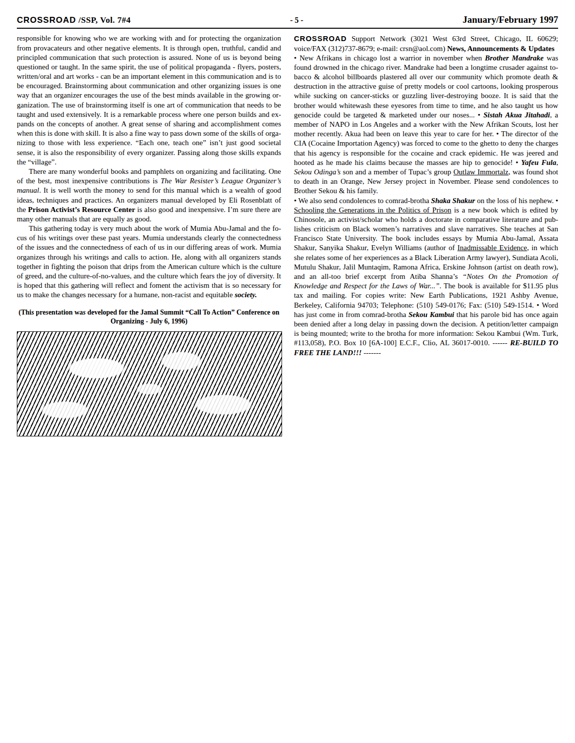CROSSROAD /SSP, Vol. 7#4
- 5 -
January/February 1997
responsible for knowing who we are working with and for protecting the organization from provacateurs and other negative elements. It is through open, truthful, candid and principled communication that such protection is assured. None of us is beyond being questioned or taught. In the same spirit, the use of political propaganda - flyers, posters, written/oral and art works - can be an important element in this communication and is to be encouraged. Brainstorming about communication and other organizing issues is one way that an organizer encourages the use of the best minds available in the growing organization. The use of brainstorming itself is one art of communication that needs to be taught and used extensively. It is a remarkable process where one person builds and expands on the concepts of another. A great sense of sharing and accomplishment comes when this is done with skill. It is also a fine way to pass down some of the skills of organizing to those with less experience. “Each one, teach one” isn’t just good societal sense, it is also the responsibility of every organizer. Passing along those skills expands the “village”.
There are many wonderful books and pamphlets on organizing and facilitating. One of the best, most inexpensive contributions is The War Resister’s League Organizer’s manual. It is well worth the money to send for this manual which is a wealth of good ideas, techniques and practices. An organizers manual developed by Eli Rosenblatt of the Prison Activist’s Resource Center is also good and inexpensive. I’m sure there are many other manuals that are equally as good.
This gathering today is very much about the work of Mumia Abu-Jamal and the focus of his writings over these past years. Mumia understands clearly the connectedness of the issues and the connectedness of each of us in our differing areas of work. Mumia organizes through his writings and calls to action. He, along with all organizers stands together in fighting the poison that drips from the American culture which is the culture of greed, and the culture-of-no-values, and the culture which fears the joy of diversity. It is hoped that this gathering will reflect and foment the activism that is so necessary for us to make the changes necessary for a humane, non-racist and equitable society.
(This presentation was developed for the Jamal Summit “Call To Action” Conference on Organizing - July 6, 1996)
CROSSROAD Support Network (3021 West 63rd Street, Chicago, IL 60629; voice/FAX (312)737-8679; e-mail: crsn@aol.com) News, Announcements & Updates
• New Afrikans in chicago lost a warrior in november when Brother Mandrake was found drowned in the chicago river. Mandrake had been a longtime crusader against tobacco & alcohol billboards plastered all over our community which promote death & destruction in the attractive guise of pretty models or cool cartoons, looking prosperous while sucking on cancer-sticks or guzzling liver-destroying booze. It is said that the brother would whitewash these eyesores from time to time, and he also taught us how genocide could be targeted & marketed under our noses... • Sistah Akua Jitahadi, a member of NAPO in Los Angeles and a worker with the New Afrikan Scouts, lost her mother recently. Akua had been on leave this year to care for her. • The director of the CIA (Cocaine Importation Agency) was forced to come to the ghetto to deny the charges that his agency is responsible for the cocaine and crack epidemic. He was jeered and hooted as he made his claims because the masses are hip to genocide! • Yafeu Fula, Sekou Odinga’s son and a member of Tupac’s group Outlaw Immortalz, was found shot to death in an Orange, New Jersey project in November. Please send condolences to Brother Sekou & his family.
• We also send condolences to comrad-brotha Shaka Shakur on the loss of his nephew. • Schooling the Generations in the Politics of Prison is a new book which is edited by Chinosole, an activist/scholar who holds a doctorate in comparative literature and publishes criticism on Black women’s narratives and slave narratives. She teaches at San Francisco State University. The book includes essays by Mumia Abu-Jamal, Assata Shakur, Sanyika Shakur, Evelyn Williams (author of Inadmissable Evidence, in which she relates some of her experiences as a Black Liberation Army lawyer), Sundiata Acoli, Mutulu Shakur, Jalil Muntaqim, Ramona Africa, Erskine Johnson (artist on death row), and an all-too brief excerpt from Atiba Shanna’s “Notes On the Promotion of Knowledge and Respect for the Laws of War...”. The book is available for $11.95 plus tax and mailing. For copies write: New Earth Publications, 1921 Ashby Avenue, Berkeley, California 94703; Telephone: (510) 549-0176; Fax: (510) 549-1514. • Word has just come in from comrad-brotha Sekou Kambui that his parole bid has once again been denied after a long delay in passing down the decision. A petition/letter campaign is being mounted; write to the brotha for more information: Sekou Kambui (Wm. Turk, #113,058), P.O. Box 10 [6A-100] E.C.F., Clio, AL 36017-0010. ------ RE-BUILD TO FREE THE LAND!!! -------